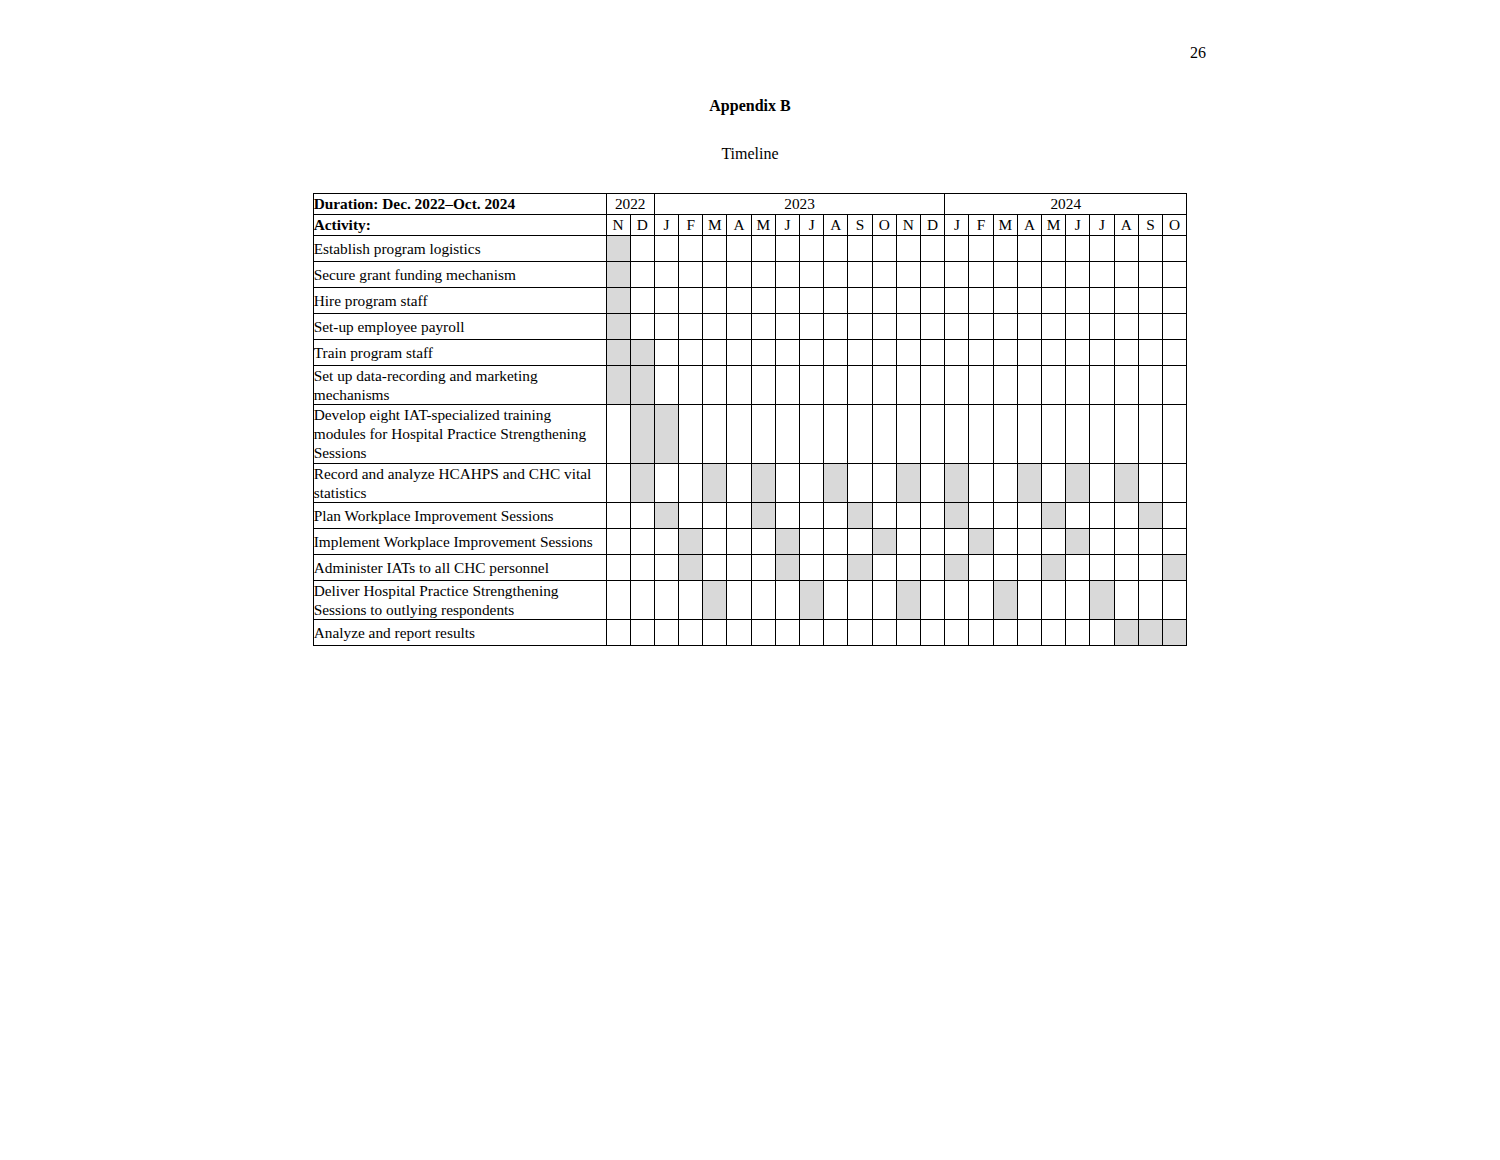26
Appendix B
Timeline
| Duration: Dec. 2022–Oct. 2024 | 2022 | 2023 | 2024 |
| --- | --- | --- | --- |
| Activity: | N | D | J | F | M | A | M | J | J | A | S | O | N | D | J | F | M | A | M | J | J | A | S | O |
| Establish program logistics | | | | | | | | | | | | | | | | | | | | | | | | |
| Secure grant funding mechanism | | | | | | | | | | | | | | | | | | | | | | | | |
| Hire program staff | | | | | | | | | | | | | | | | | | | | | | | | |
| Set-up employee payroll | | | | | | | | | | | | | | | | | | | | | | | | |
| Train program staff | | | | | | | | | | | | | | | | | | | | | | | | |
| Set up data-recording and marketing mechanisms | | | | | | | | | | | | | | | | | | | | | | | | |
| Develop eight IAT-specialized training modules for Hospital Practice Strengthening Sessions | | | | | | | | | | | | | | | | | | | | | | | | |
| Record and analyze HCAHPS and CHC vital statistics | | | | | | | | | | | | | | | | | | | | | | | | |
| Plan Workplace Improvement Sessions | | | | | | | | | | | | | | | | | | | | | | | | |
| Implement Workplace Improvement Sessions | | | | | | | | | | | | | | | | | | | | | | | | |
| Administer IATs to all CHC personnel | | | | | | | | | | | | | | | | | | | | | | | | |
| Deliver Hospital Practice Strengthening Sessions to outlying respondents | | | | | | | | | | | | | | | | | | | | | | | | |
| Analyze and report results | | | | | | | | | | | | | | | | | | | | | | | | |